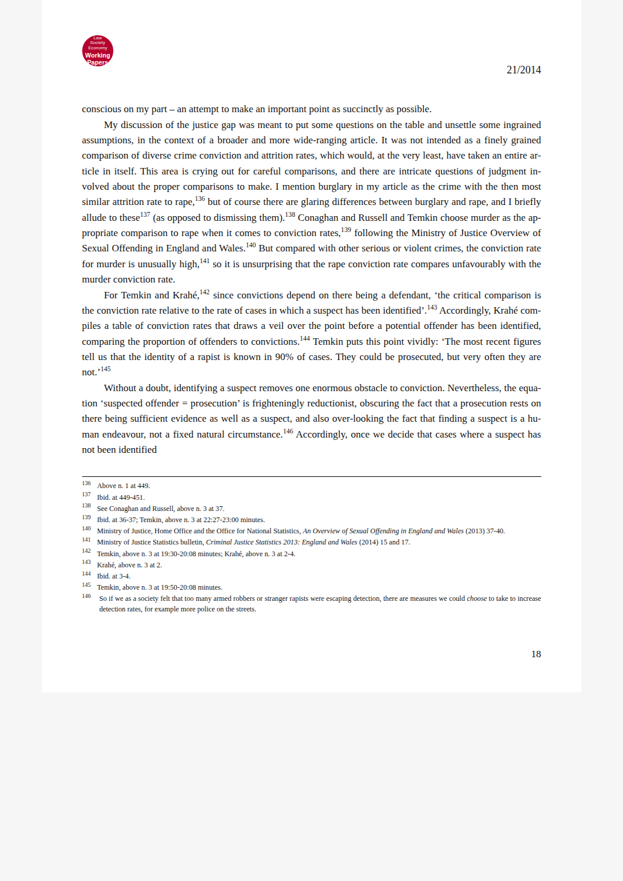Law Society Economy Working
Papers
21/2014
conscious on my part – an attempt to make an important point as succinctly as possible.
My discussion of the justice gap was meant to put some questions on the table and unsettle some ingrained assumptions, in the context of a broader and more wide-ranging article. It was not intended as a finely grained comparison of diverse crime conviction and attrition rates, which would, at the very least, have taken an entire article in itself. This area is crying out for careful comparisons, and there are intricate questions of judgment involved about the proper comparisons to make. I mention burglary in my article as the crime with the then most similar attrition rate to rape,136 but of course there are glaring differences between burglary and rape, and I briefly allude to these137 (as opposed to dismissing them).138 Conaghan and Russell and Temkin choose murder as the appropriate comparison to rape when it comes to conviction rates,139 following the Ministry of Justice Overview of Sexual Offending in England and Wales.140 But compared with other serious or violent crimes, the conviction rate for murder is unusually high,141 so it is unsurprising that the rape conviction rate compares unfavourably with the murder conviction rate.
For Temkin and Krahé,142 since convictions depend on there being a defendant, ‘the critical comparison is the conviction rate relative to the rate of cases in which a suspect has been identified’.143 Accordingly, Krahé compiles a table of conviction rates that draws a veil over the point before a potential offender has been identified, comparing the proportion of offenders to convictions.144 Temkin puts this point vividly: ‘The most recent figures tell us that the identity of a rapist is known in 90% of cases. They could be prosecuted, but very often they are not.’145
Without a doubt, identifying a suspect removes one enormous obstacle to conviction. Nevertheless, the equation ‘suspected offender = prosecution’ is frighteningly reductionist, obscuring the fact that a prosecution rests on there being sufficient evidence as well as a suspect, and also over-looking the fact that finding a suspect is a human endeavour, not a fixed natural circumstance.146 Accordingly, once we decide that cases where a suspect has not been identified
Above n. 1 at 449.
Ibid. at 449-451.
See Conaghan and Russell, above n. 3 at 37.
Ibid. at 36-37; Temkin, above n. 3 at 22:27-23:00 minutes.
Ministry of Justice, Home Office and the Office for National Statistics, An Overview of Sexual Offending in England and Wales (2013) 37-40.
Ministry of Justice Statistics bulletin, Criminal Justice Statistics 2013: England and Wales (2014) 15 and 17.
Temkin, above n. 3 at 19:30-20:08 minutes; Krahé, above n. 3 at 2-4.
Krahé, above n. 3 at 2.
Ibid. at 3-4.
Temkin, above n. 3 at 19:50-20:08 minutes.
So if we as a society felt that too many armed robbers or stranger rapists were escaping detection, there are measures we could choose to take to increase detection rates, for example more police on the streets.
18